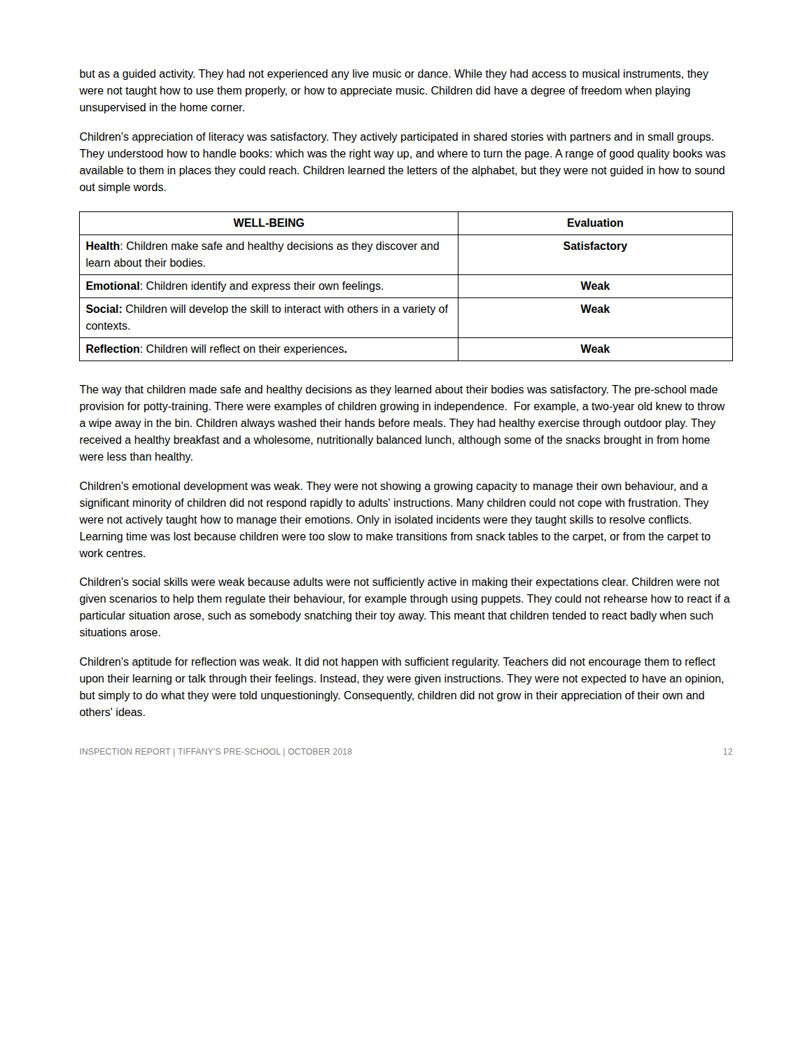but as a guided activity. They had not experienced any live music or dance. While they had access to musical instruments, they were not taught how to use them properly, or how to appreciate music. Children did have a degree of freedom when playing unsupervised in the home corner.
Children's appreciation of literacy was satisfactory. They actively participated in shared stories with partners and in small groups. They understood how to handle books: which was the right way up, and where to turn the page. A range of good quality books was available to them in places they could reach. Children learned the letters of the alphabet, but they were not guided in how to sound out simple words.
| WELL-BEING | Evaluation |
| --- | --- |
| Health : Children make safe and healthy decisions as they discover and learn about their bodies. | Satisfactory |
| Emotional : Children identify and express their own feelings. | Weak |
| Social: Children will develop the skill to interact with others in a variety of contexts. | Weak |
| Reflection : Children will reflect on their experiences . | Weak |
The way that children made safe and healthy decisions as they learned about their bodies was satisfactory. The pre-school made provision for potty-training. There were examples of children growing in independence. For example, a two-year old knew to throw a wipe away in the bin. Children always washed their hands before meals. They had healthy exercise through outdoor play. They received a healthy breakfast and a wholesome, nutritionally balanced lunch, although some of the snacks brought in from home were less than healthy.
Children's emotional development was weak. They were not showing a growing capacity to manage their own behaviour, and a significant minority of children did not respond rapidly to adults' instructions. Many children could not cope with frustration. They were not actively taught how to manage their emotions. Only in isolated incidents were they taught skills to resolve conflicts. Learning time was lost because children were too slow to make transitions from snack tables to the carpet, or from the carpet to work centres.
Children's social skills were weak because adults were not sufficiently active in making their expectations clear. Children were not given scenarios to help them regulate their behaviour, for example through using puppets. They could not rehearse how to react if a particular situation arose, such as somebody snatching their toy away. This meant that children tended to react badly when such situations arose.
Children's aptitude for reflection was weak. It did not happen with sufficient regularity. Teachers did not encourage them to reflect upon their learning or talk through their feelings. Instead, they were given instructions. They were not expected to have an opinion, but simply to do what they were told unquestioningly. Consequently, children did not grow in their appreciation of their own and others' ideas.
INSPECTION REPORT | TIFFANY'S PRE-SCHOOL | OCTOBER 2018 12